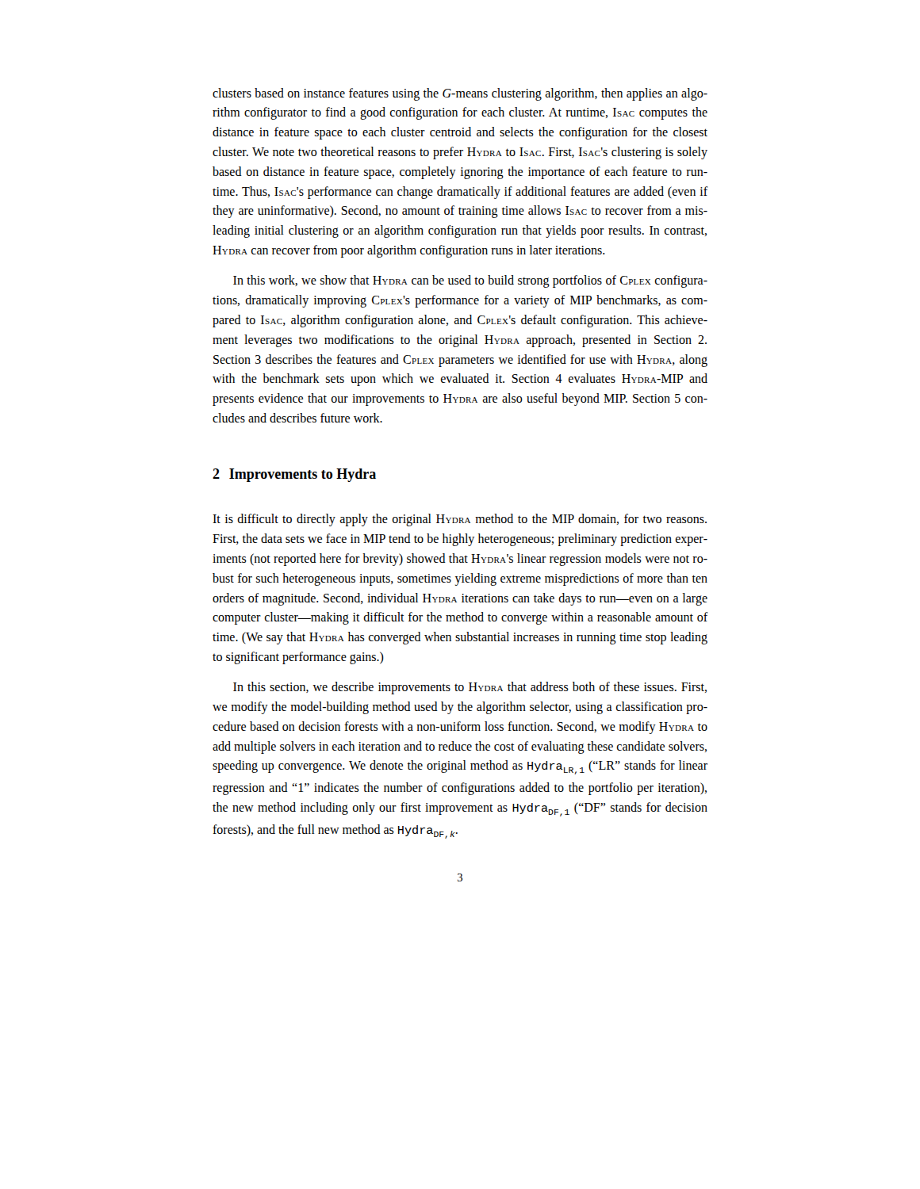clusters based on instance features using the G-means clustering algorithm, then applies an algorithm configurator to find a good configuration for each cluster. At runtime, Isac computes the distance in feature space to each cluster centroid and selects the configuration for the closest cluster. We note two theoretical reasons to prefer Hydra to Isac. First, Isac's clustering is solely based on distance in feature space, completely ignoring the importance of each feature to runtime. Thus, Isac's performance can change dramatically if additional features are added (even if they are uninformative). Second, no amount of training time allows Isac to recover from a misleading initial clustering or an algorithm configuration run that yields poor results. In contrast, Hydra can recover from poor algorithm configuration runs in later iterations.
In this work, we show that Hydra can be used to build strong portfolios of Cplex configurations, dramatically improving Cplex's performance for a variety of MIP benchmarks, as compared to Isac, algorithm configuration alone, and Cplex's default configuration. This achievement leverages two modifications to the original Hydra approach, presented in Section 2. Section 3 describes the features and Cplex parameters we identified for use with Hydra, along with the benchmark sets upon which we evaluated it. Section 4 evaluates Hydra-MIP and presents evidence that our improvements to Hydra are also useful beyond MIP. Section 5 concludes and describes future work.
2 Improvements to Hydra
It is difficult to directly apply the original Hydra method to the MIP domain, for two reasons. First, the data sets we face in MIP tend to be highly heterogeneous; preliminary prediction experiments (not reported here for brevity) showed that Hydra's linear regression models were not robust for such heterogeneous inputs, sometimes yielding extreme mispredictions of more than ten orders of magnitude. Second, individual Hydra iterations can take days to run—even on a large computer cluster—making it difficult for the method to converge within a reasonable amount of time. (We say that Hydra has converged when substantial increases in running time stop leading to significant performance gains.)
In this section, we describe improvements to Hydra that address both of these issues. First, we modify the model-building method used by the algorithm selector, using a classification procedure based on decision forests with a non-uniform loss function. Second, we modify Hydra to add multiple solvers in each iteration and to reduce the cost of evaluating these candidate solvers, speeding up convergence. We denote the original method as HydraLR,1 (“LR” stands for linear regression and “1” indicates the number of configurations added to the portfolio per iteration), the new method including only our first improvement as HydraDF,1 (“DF” stands for decision forests), and the full new method as HydraDF,k.
3